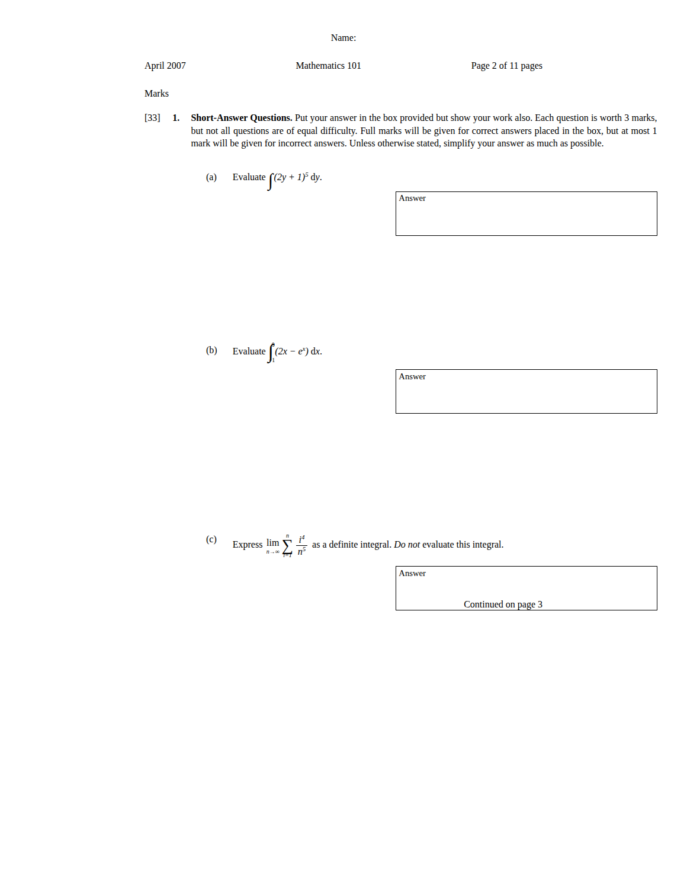Name:
April 2007
Mathematics 101
Page 2 of 11 pages
Marks
[33]
1.
Short-Answer Questions. Put your answer in the box provided but show your work also. Each question is worth 3 marks, but not all questions are of equal difficulty. Full marks will be given for correct answers placed in the box, but at most 1 mark will be given for incorrect answers. Unless otherwise stated, simplify your answer as much as possible.
(a)
Evaluate ∫(2y + 1)5 dy.
Answer
(b)
Evaluate 0∫−1(2x − ex) dx.
Answer
(c)
Express lim n→∞n∑i=1 i4 n5 as a definite integral. Do not evaluate this integral.
Answer
Continued on page 3